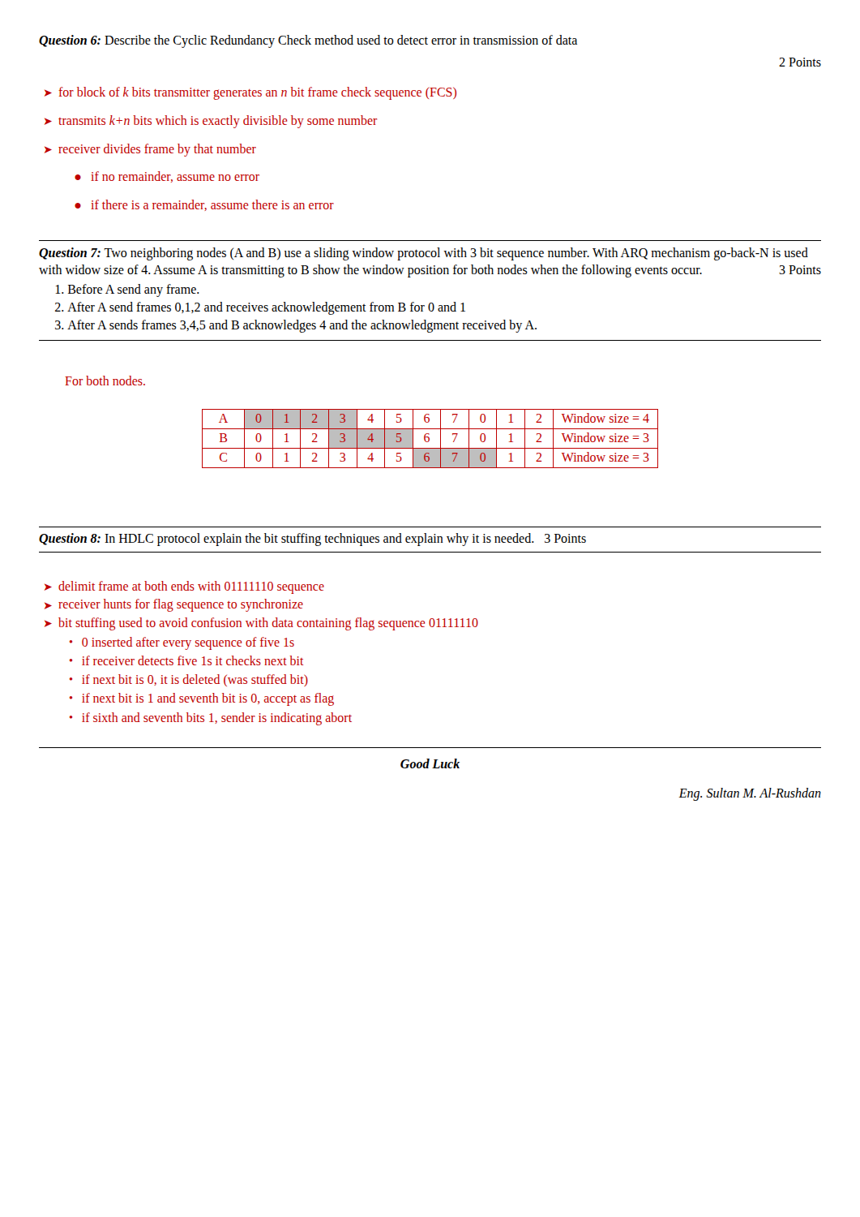Question 6: Describe the Cyclic Redundancy Check method used to detect error in transmission of data
2 Points
for block of k bits transmitter generates an n bit frame check sequence (FCS)
transmits k+n bits which is exactly divisible by some number
receiver divides frame by that number
if no remainder, assume no error
if there is a remainder, assume there is an error
Question 7: Two neighboring nodes (A and B) use a sliding window protocol with 3 bit sequence number. With ARQ mechanism go-back-N is used with widow size of 4. Assume A is transmitting to B show the window position for both nodes when the following events occur. 3 Points
Before A send any frame.
After A send frames 0,1,2 and receives acknowledgement from B for 0 and 1
After A sends frames 3,4,5 and B acknowledges 4 and the acknowledgment received by A.
For both nodes.
| A | 0 | 1 | 2 | 3 | 4 | 5 | 6 | 7 | 0 | 1 | 2 | Window size = 4 |
| B | 0 | 1 | 2 | 3 | 4 | 5 | 6 | 7 | 0 | 1 | 2 | Window size = 3 |
| C | 0 | 1 | 2 | 3 | 4 | 5 | 6 | 7 | 0 | 1 | 2 | Window size = 3 |
Question 8: In HDLC protocol explain the bit stuffing techniques and explain why it is needed. 3 Points
delimit frame at both ends with 01111110 sequence
receiver hunts for flag sequence to synchronize
bit stuffing used to avoid confusion with data containing flag sequence 01111110
0 inserted after every sequence of five 1s
if receiver detects five 1s it checks next bit
if next bit is 0, it is deleted (was stuffed bit)
if next bit is 1 and seventh bit is 0, accept as flag
if sixth and seventh bits 1, sender is indicating abort
Good Luck
Eng. Sultan M. Al-Rushdan